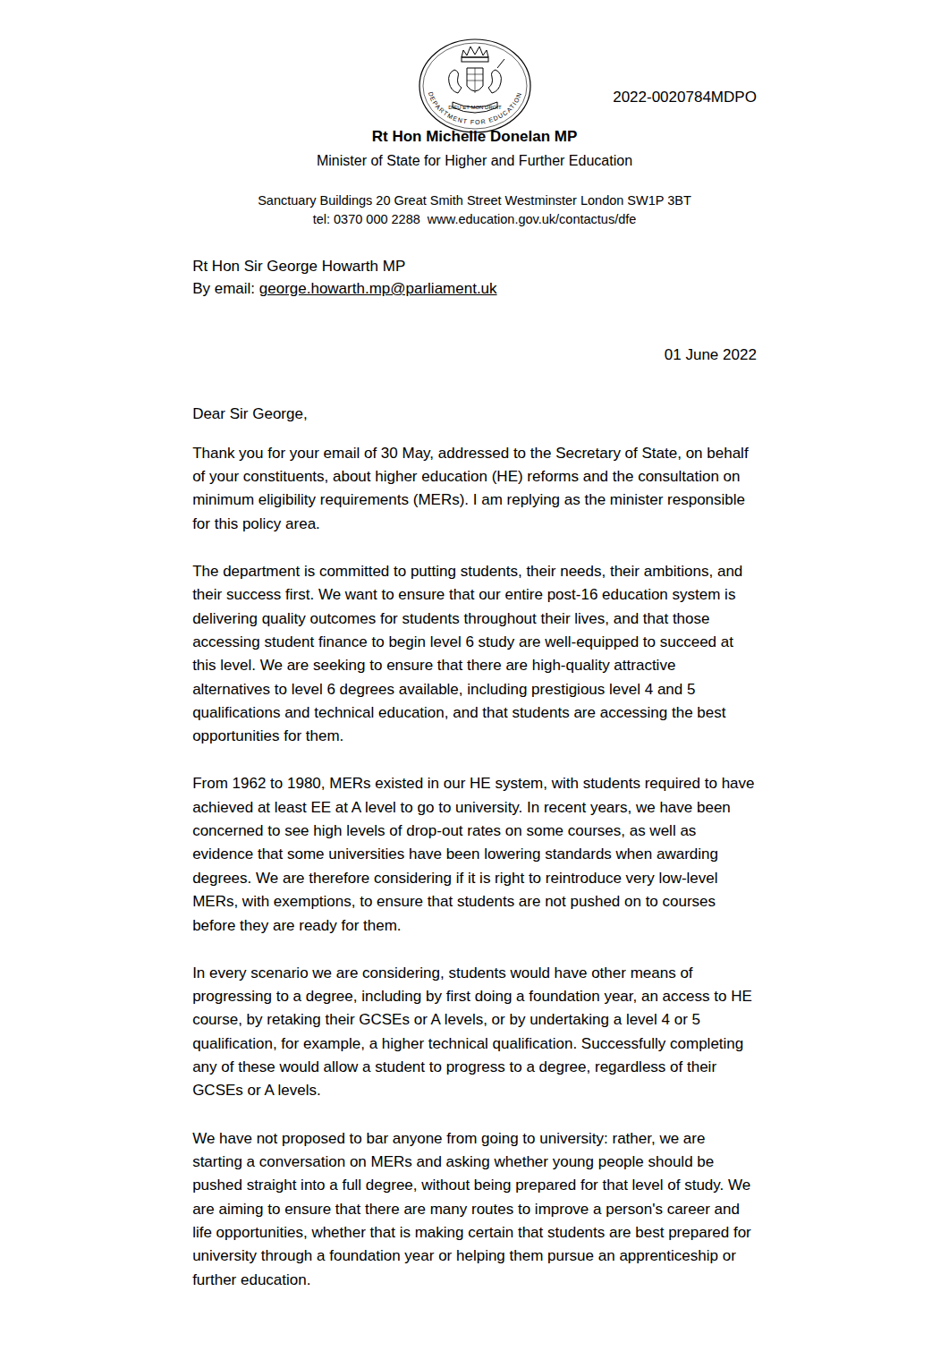DIEU ET MON DROIT DEPARTMENT FOR EDUCATION
2022-0020784MDPO
Rt Hon Michelle Donelan MP
Minister of State for Higher and Further Education
Sanctuary Buildings 20 Great Smith Street Westminster London SW1P 3BT
tel: 0370 000 2288 www.education.gov.uk/contactus/dfe
Rt Hon Sir George Howarth MP
By email: george.howarth.mp@parliament.uk
01 June 2022
Dear Sir George,
Thank you for your email of 30 May, addressed to the Secretary of State, on behalf of your constituents, about higher education (HE) reforms and the consultation on minimum eligibility requirements (MERs). I am replying as the minister responsible for this policy area.
The department is committed to putting students, their needs, their ambitions, and their success first. We want to ensure that our entire post-16 education system is delivering quality outcomes for students throughout their lives, and that those accessing student finance to begin level 6 study are well-equipped to succeed at this level. We are seeking to ensure that there are high-quality attractive alternatives to level 6 degrees available, including prestigious level 4 and 5 qualifications and technical education, and that students are accessing the best opportunities for them.
From 1962 to 1980, MERs existed in our HE system, with students required to have achieved at least EE at A level to go to university. In recent years, we have been concerned to see high levels of drop-out rates on some courses, as well as evidence that some universities have been lowering standards when awarding degrees. We are therefore considering if it is right to reintroduce very low-level MERs, with exemptions, to ensure that students are not pushed on to courses before they are ready for them.
In every scenario we are considering, students would have other means of progressing to a degree, including by first doing a foundation year, an access to HE course, by retaking their GCSEs or A levels, or by undertaking a level 4 or 5 qualification, for example, a higher technical qualification. Successfully completing any of these would allow a student to progress to a degree, regardless of their GCSEs or A levels.
We have not proposed to bar anyone from going to university: rather, we are starting a conversation on MERs and asking whether young people should be pushed straight into a full degree, without being prepared for that level of study. We are aiming to ensure that there are many routes to improve a person's career and life opportunities, whether that is making certain that students are best prepared for university through a foundation year or helping them pursue an apprenticeship or further education.